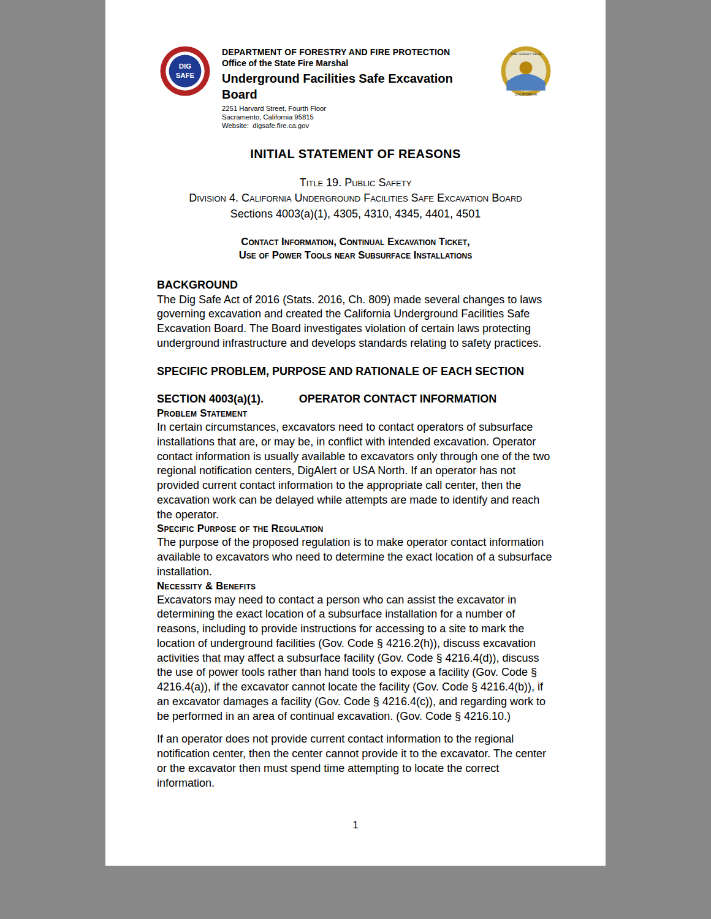DEPARTMENT OF FORESTRY AND FIRE PROTECTION
Office of the State Fire Marshal
Underground Facilities Safe Excavation Board
2251 Harvard Street, Fourth Floor
Sacramento, California 95815
Website: digsafe.fire.ca.gov
INITIAL STATEMENT OF REASONS
Title 19. Public Safety
Division 4. California Underground Facilities Safe Excavation Board
Sections 4003(a)(1), 4305, 4310, 4345, 4401, 4501
Contact Information, Continual Excavation Ticket,
Use of Power Tools near Subsurface Installations
BACKGROUND
The Dig Safe Act of 2016 (Stats. 2016, Ch. 809) made several changes to laws governing excavation and created the California Underground Facilities Safe Excavation Board. The Board investigates violation of certain laws protecting underground infrastructure and develops standards relating to safety practices.
SPECIFIC PROBLEM, PURPOSE AND RATIONALE OF EACH SECTION
SECTION 4003(a)(1). OPERATOR CONTACT INFORMATION
Problem Statement
In certain circumstances, excavators need to contact operators of subsurface installations that are, or may be, in conflict with intended excavation. Operator contact information is usually available to excavators only through one of the two regional notification centers, DigAlert or USA North. If an operator has not provided current contact information to the appropriate call center, then the excavation work can be delayed while attempts are made to identify and reach the operator.
Specific Purpose of the Regulation
The purpose of the proposed regulation is to make operator contact information available to excavators who need to determine the exact location of a subsurface installation.
Necessity & Benefits
Excavators may need to contact a person who can assist the excavator in determining the exact location of a subsurface installation for a number of reasons, including to provide instructions for accessing to a site to mark the location of underground facilities (Gov. Code § 4216.2(h)), discuss excavation activities that may affect a subsurface facility (Gov. Code § 4216.4(d)), discuss the use of power tools rather than hand tools to expose a facility (Gov. Code § 4216.4(a)), if the excavator cannot locate the facility (Gov. Code § 4216.4(b)), if an excavator damages a facility (Gov. Code § 4216.4(c)), and regarding work to be performed in an area of continual excavation. (Gov. Code § 4216.10.)
If an operator does not provide current contact information to the regional notification center, then the center cannot provide it to the excavator. The center or the excavator then must spend time attempting to locate the correct information.
1